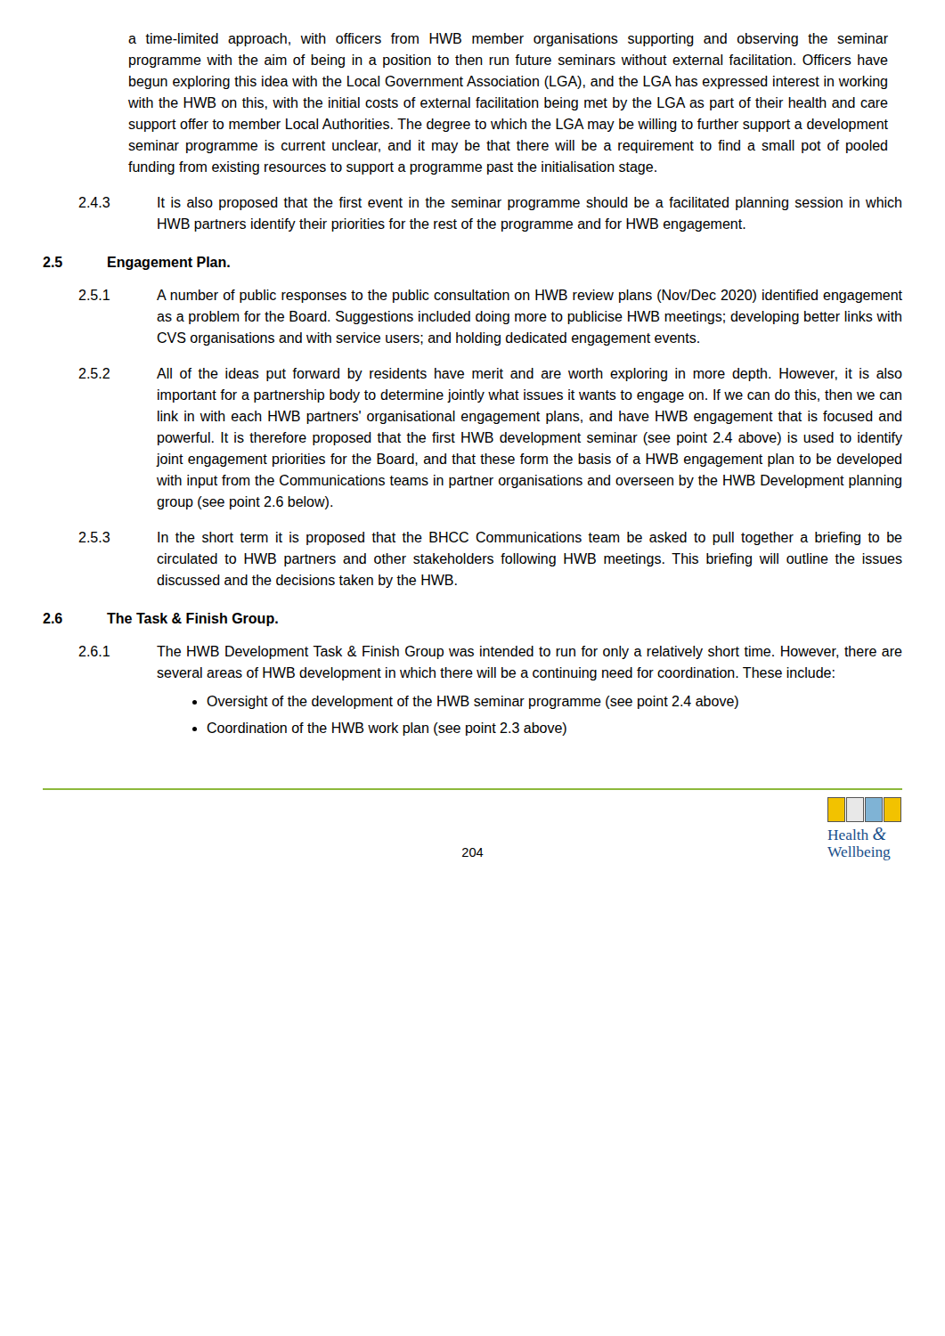a time-limited approach, with officers from HWB member organisations supporting and observing the seminar programme with the aim of being in a position to then run future seminars without external facilitation. Officers have begun exploring this idea with the Local Government Association (LGA), and the LGA has expressed interest in working with the HWB on this, with the initial costs of external facilitation being met by the LGA as part of their health and care support offer to member Local Authorities. The degree to which the LGA may be willing to further support a development seminar programme is current unclear, and it may be that there will be a requirement to find a small pot of pooled funding from existing resources to support a programme past the initialisation stage.
2.4.3
It is also proposed that the first event in the seminar programme should be a facilitated planning session in which HWB partners identify their priorities for the rest of the programme and for HWB engagement.
2.5 Engagement Plan.
2.5.1
A number of public responses to the public consultation on HWB review plans (Nov/Dec 2020) identified engagement as a problem for the Board. Suggestions included doing more to publicise HWB meetings; developing better links with CVS organisations and with service users; and holding dedicated engagement events.
2.5.2
All of the ideas put forward by residents have merit and are worth exploring in more depth. However, it is also important for a partnership body to determine jointly what issues it wants to engage on. If we can do this, then we can link in with each HWB partners' organisational engagement plans, and have HWB engagement that is focused and powerful. It is therefore proposed that the first HWB development seminar (see point 2.4 above) is used to identify joint engagement priorities for the Board, and that these form the basis of a HWB engagement plan to be developed with input from the Communications teams in partner organisations and overseen by the HWB Development planning group (see point 2.6 below).
2.5.3
In the short term it is proposed that the BHCC Communications team be asked to pull together a briefing to be circulated to HWB partners and other stakeholders following HWB meetings. This briefing will outline the issues discussed and the decisions taken by the HWB.
2.6 The Task & Finish Group.
2.6.1
The HWB Development Task & Finish Group was intended to run for only a relatively short time. However, there are several areas of HWB development in which there will be a continuing need for coordination. These include:
Oversight of the development of the HWB seminar programme (see point 2.4 above)
Coordination of the HWB work plan (see point 2.3 above)
204
Health &
Wellbeing